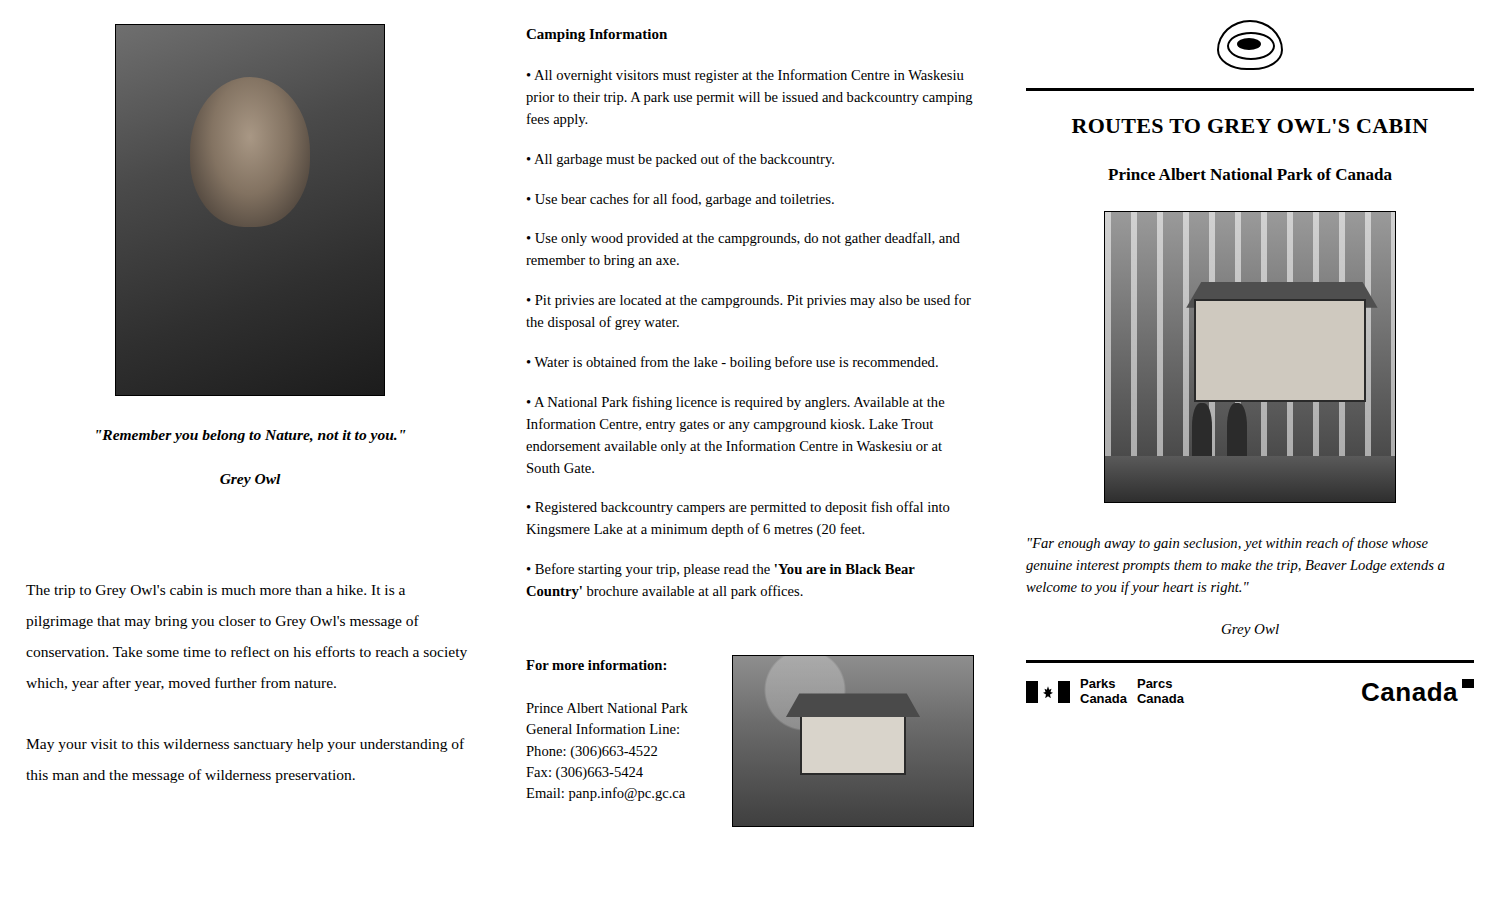"Remember you belong to Nature, not it to you."
Grey Owl
The trip to Grey Owl's cabin is much more than a hike. It is a pilgrimage that may bring you closer to Grey Owl's message of conservation. Take some time to reflect on his efforts to reach a society which, year after year, moved further from nature.
May your visit to this wilderness sanctuary help your understanding of this man and the message of wilderness preservation.
Camping Information
• All overnight visitors must register at the Information Centre in Waskesiu prior to their trip. A park use permit will be issued and backcountry camping fees apply.
• All garbage must be packed out of the backcountry.
• Use bear caches for all food, garbage and toiletries.
• Use only wood provided at the campgrounds, do not gather deadfall, and remember to bring an axe.
• Pit privies are located at the campgrounds. Pit privies may also be used for the disposal of grey water.
• Water is obtained from the lake - boiling before use is recommended.
• A National Park fishing licence is required by anglers. Available at the Information Centre, entry gates or any campground kiosk. Lake Trout endorsement available only at the Information Centre in Waskesiu or at South Gate.
• Registered backcountry campers are permitted to deposit fish offal into Kingsmere Lake at a minimum depth of 6 metres (20 feet.
• Before starting your trip, please read the 'You are in Black Bear Country' brochure available at all park offices.
For more information:
Prince Albert National Park
General Information Line:
Phone: (306)663-4522
Fax: (306)663-5424
Email: panp.info@pc.gc.ca
ROUTES TO GREY OWL'S CABIN
Prince Albert National Park of Canada
"Far enough away to gain seclusion, yet within reach of those whose genuine interest prompts them to make the trip, Beaver Lodge extends a welcome to you if your heart is right."
Grey Owl
Parks
Canada Parcs
Canada
Canada